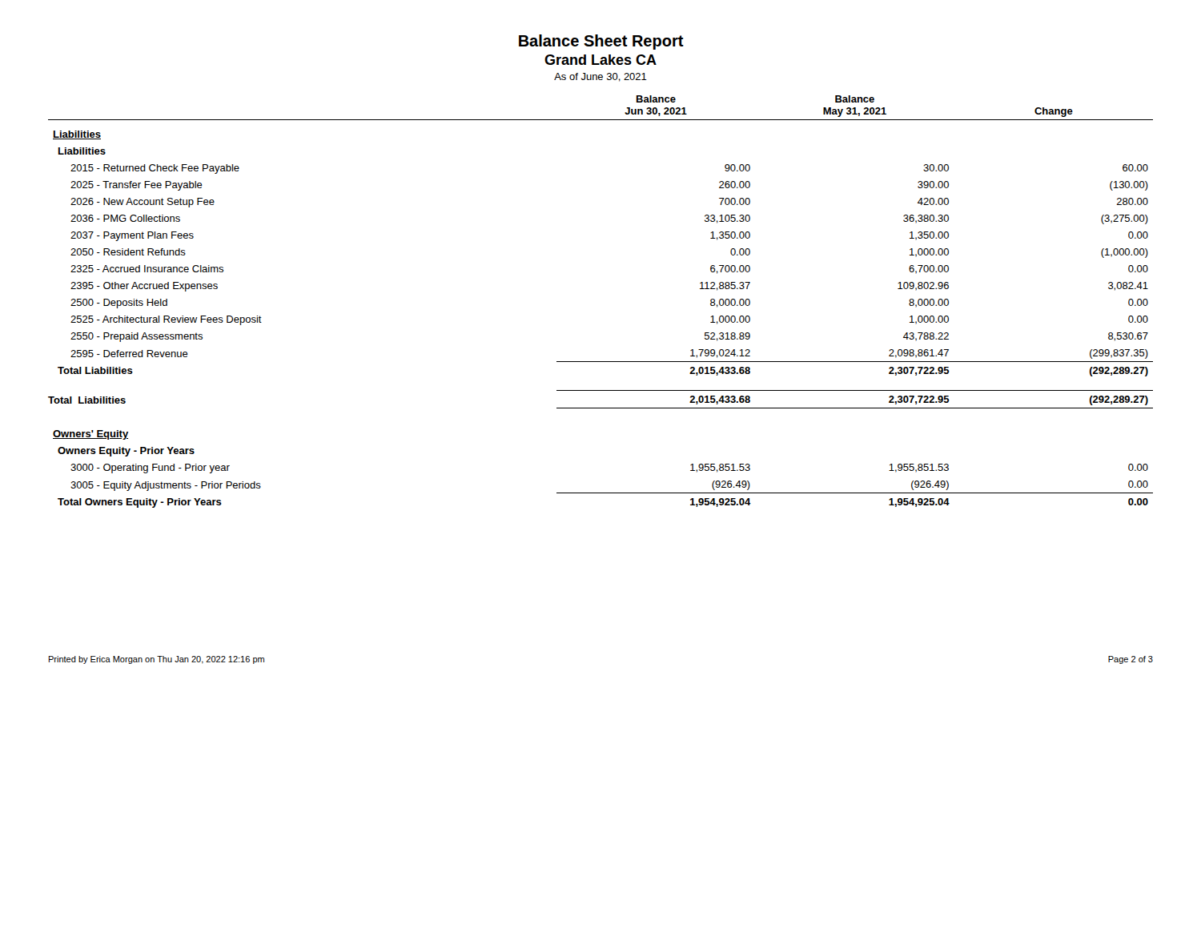Balance Sheet Report
Grand Lakes CA
As of June 30, 2021
| | Balance Jun 30, 2021 | Balance May 31, 2021 | Change |
| --- | --- | --- | --- |
| Liabilities | | | |
| Liabilities | | | |
| 2015 - Returned Check Fee Payable | 90.00 | 30.00 | 60.00 |
| 2025 - Transfer Fee Payable | 260.00 | 390.00 | (130.00) |
| 2026 - New Account Setup Fee | 700.00 | 420.00 | 280.00 |
| 2036 - PMG Collections | 33,105.30 | 36,380.30 | (3,275.00) |
| 2037 - Payment Plan Fees | 1,350.00 | 1,350.00 | 0.00 |
| 2050 - Resident Refunds | 0.00 | 1,000.00 | (1,000.00) |
| 2325 - Accrued Insurance Claims | 6,700.00 | 6,700.00 | 0.00 |
| 2395 - Other Accrued Expenses | 112,885.37 | 109,802.96 | 3,082.41 |
| 2500 - Deposits Held | 8,000.00 | 8,000.00 | 0.00 |
| 2525 - Architectural Review Fees Deposit | 1,000.00 | 1,000.00 | 0.00 |
| 2550 - Prepaid Assessments | 52,318.89 | 43,788.22 | 8,530.67 |
| 2595 - Deferred Revenue | 1,799,024.12 | 2,098,861.47 | (299,837.35) |
| Total Liabilities | 2,015,433.68 | 2,307,722.95 | (292,289.27) |
| Total Liabilities | 2,015,433.68 | 2,307,722.95 | (292,289.27) |
| Owners' Equity | | | |
| Owners Equity - Prior Years | | | |
| 3000 - Operating Fund - Prior year | 1,955,851.53 | 1,955,851.53 | 0.00 |
| 3005 - Equity Adjustments - Prior Periods | (926.49) | (926.49) | 0.00 |
| Total Owners Equity - Prior Years | 1,954,925.04 | 1,954,925.04 | 0.00 |
Printed by Erica Morgan on Thu Jan 20, 2022 12:16 pm
Page 2 of 3